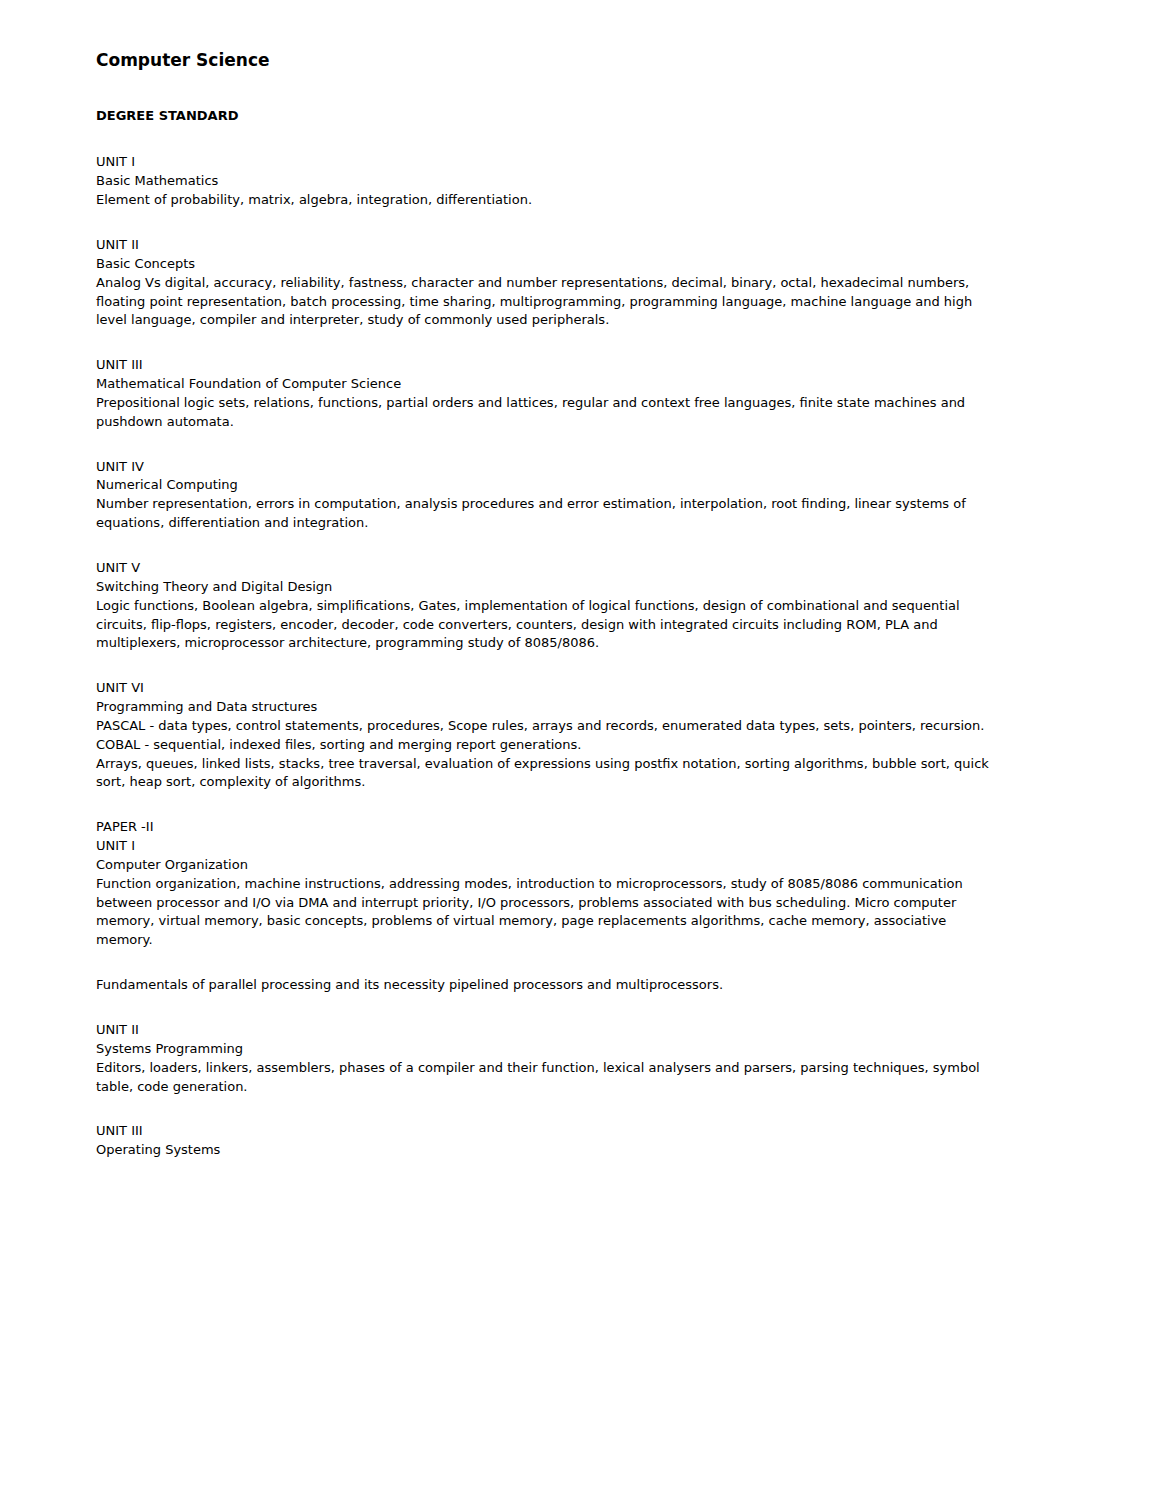Computer Science
DEGREE STANDARD
UNIT I
Basic Mathematics
Element of probability, matrix, algebra, integration, differentiation.
UNIT II
Basic Concepts
Analog Vs digital, accuracy, reliability, fastness, character and number representations, decimal, binary, octal, hexadecimal numbers, floating point representation, batch processing, time sharing, multiprogramming, programming language, machine language and high level language, compiler and interpreter, study of commonly used peripherals.
UNIT III
Mathematical Foundation of Computer Science
Prepositional logic sets, relations, functions, partial orders and lattices, regular and context free languages, finite state machines and pushdown automata.
UNIT IV
Numerical Computing
Number representation, errors in computation, analysis procedures and error estimation, interpolation, root finding, linear systems of equations, differentiation and integration.
UNIT V
Switching Theory and Digital Design
Logic functions, Boolean algebra, simplifications, Gates, implementation of logical functions, design of combinational and sequential circuits, flip-flops, registers, encoder, decoder, code converters, counters, design with integrated circuits including ROM, PLA and multiplexers, microprocessor architecture, programming study of 8085/8086.
UNIT VI
Programming and Data structures
PASCAL - data types, control statements, procedures, Scope rules, arrays and records, enumerated data types, sets, pointers, recursion.
COBAL - sequential, indexed files, sorting and merging report generations.
Arrays, queues, linked lists, stacks, tree traversal, evaluation of expressions using postfix notation, sorting algorithms, bubble sort, quick sort, heap sort, complexity of algorithms.
PAPER -II
UNIT I
Computer Organization
Function organization, machine instructions, addressing modes, introduction to microprocessors, study of 8085/8086 communication between processor and I/O via DMA and interrupt priority, I/O processors, problems associated with bus scheduling. Micro computer memory, virtual memory, basic concepts, problems of virtual memory, page replacements algorithms, cache memory, associative memory.
Fundamentals of parallel processing and its necessity pipelined processors and multiprocessors.
UNIT II
Systems Programming
Editors, loaders, linkers, assemblers, phases of a compiler and their function, lexical analysers and parsers, parsing techniques, symbol table, code generation.
UNIT III
Operating Systems